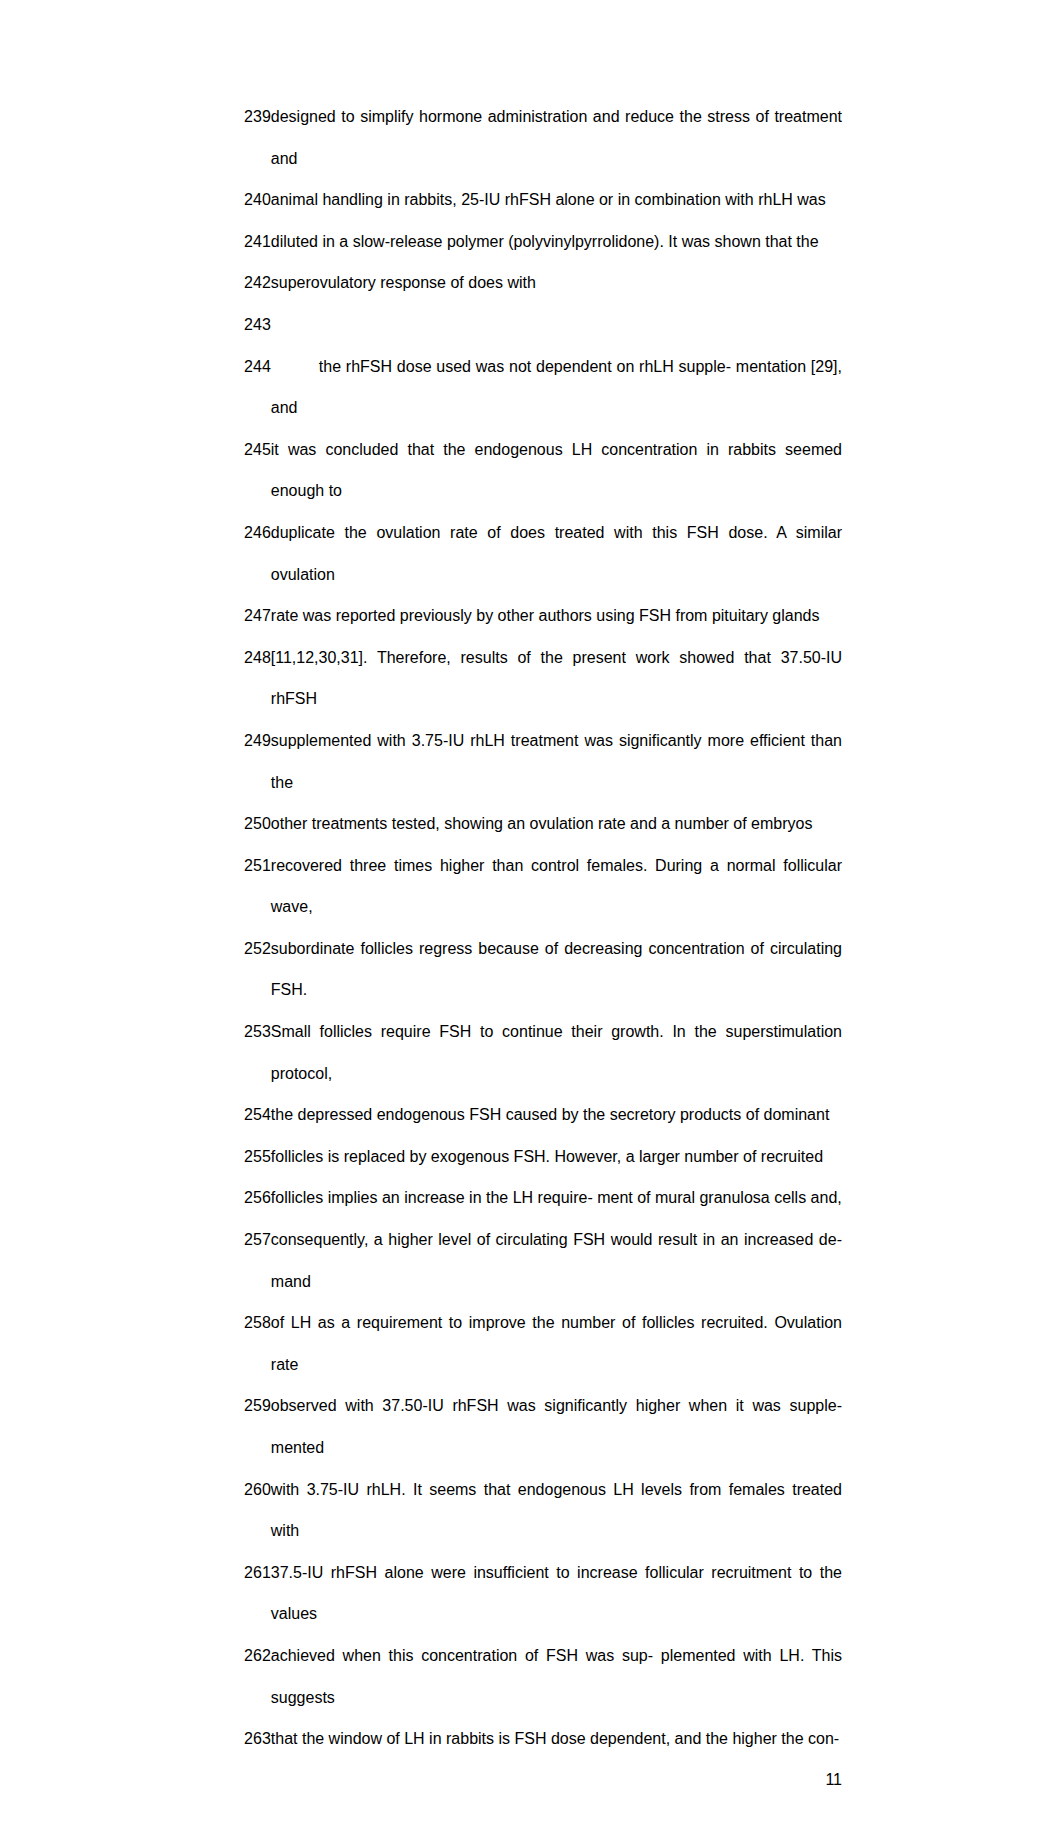| 239 | designed to simplify hormone administration and reduce the stress of treatment and |
| 240 | animal handling in rabbits, 25-IU rhFSH alone or in combination with rhLH was |
| 241 | diluted in a slow-release polymer (polyvinylpyrrolidone). It was shown that the |
| 242 | superovulatory response of does with |
| 243 | |
| 244 | the rhFSH dose used was not dependent on rhLH supple- mentation [29], and |
| 245 | it was concluded that the endogenous LH concentration in rabbits seemed enough to |
| 246 | duplicate the ovulation rate of does treated with this FSH dose. A similar ovulation |
| 247 | rate was reported previously by other authors using FSH from pituitary glands |
| 248 | [11,12,30,31]. Therefore, results of the present work showed that 37.50-IU rhFSH |
| 249 | supplemented with 3.75-IU rhLH treatment was significantly more efficient than the |
| 250 | other treatments tested, showing an ovulation rate and a number of embryos |
| 251 | recovered three times higher than control females. During a normal follicular wave, |
| 252 | subordinate follicles regress because of decreasing concentration of circulating FSH. |
| 253 | Small follicles require FSH to continue their growth. In the superstimulation protocol, |
| 254 | the depressed endogenous FSH caused by the secretory products of dominant |
| 255 | follicles is replaced by exogenous FSH. However, a larger number of recruited |
| 256 | follicles implies an increase in the LH require- ment of mural granulosa cells and, |
| 257 | consequently, a higher level of circulating FSH would result in an increased de- mand |
| 258 | of LH as a requirement to improve the number of follicles recruited. Ovulation rate |
| 259 | observed with 37.50-IU rhFSH was significantly higher when it was supple- mented |
| 260 | with 3.75-IU rhLH. It seems that endogenous LH levels from females treated with |
| 261 | 37.5-IU rhFSH alone were insufficient to increase follicular recruitment to the values |
| 262 | achieved when this concentration of FSH was sup- plemented with LH. This suggests |
| 263 | that the window of LH in rabbits is FSH dose dependent, and the higher the con- |
11